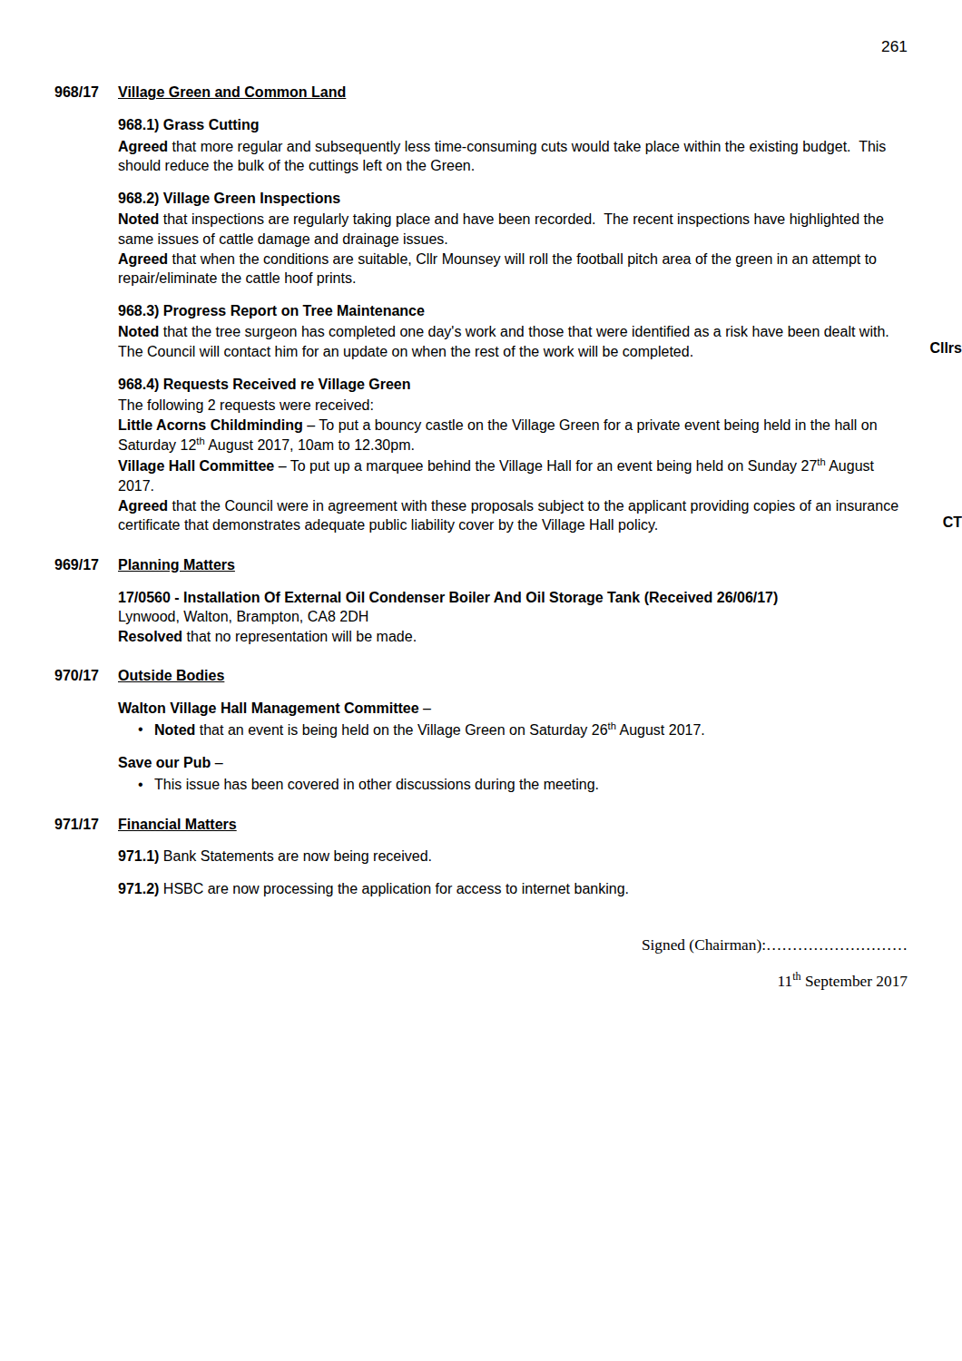261
968/17
Village Green and Common Land
968.1) Grass Cutting
Agreed that more regular and subsequently less time-consuming cuts would take place within the existing budget. This should reduce the bulk of the cuttings left on the Green.
968.2) Village Green Inspections
Noted that inspections are regularly taking place and have been recorded. The recent inspections have highlighted the same issues of cattle damage and drainage issues.
Agreed that when the conditions are suitable, Cllr Mounsey will roll the football pitch area of the green in an attempt to repair/eliminate the cattle hoof prints.
968.3) Progress Report on Tree Maintenance
Noted that the tree surgeon has completed one day's work and those that were identified as a risk have been dealt with. The Council will contact him for an update on when the rest of the work will be completed.
Cllrs
968.4) Requests Received re Village Green
The following 2 requests were received:
Little Acorns Childminding – To put a bouncy castle on the Village Green for a private event being held in the hall on Saturday 12th August 2017, 10am to 12.30pm.
Village Hall Committee – To put up a marquee behind the Village Hall for an event being held on Sunday 27th August 2017.
Agreed that the Council were in agreement with these proposals subject to the applicant providing copies of an insurance certificate that demonstrates adequate public liability cover by the Village Hall policy.
CT
969/17
Planning Matters
17/0560 - Installation Of External Oil Condenser Boiler And Oil Storage Tank (Received 26/06/17)
Lynwood, Walton, Brampton, CA8 2DH
Resolved that no representation will be made.
970/17
Outside Bodies
Walton Village Hall Management Committee –
Noted that an event is being held on the Village Green on Saturday 26th August 2017.
Save our Pub –
This issue has been covered in other discussions during the meeting.
971/17
Financial Matters
971.1) Bank Statements are now being received.
971.2) HSBC are now processing the application for access to internet banking.
Signed (Chairman):………………………
11th September 2017